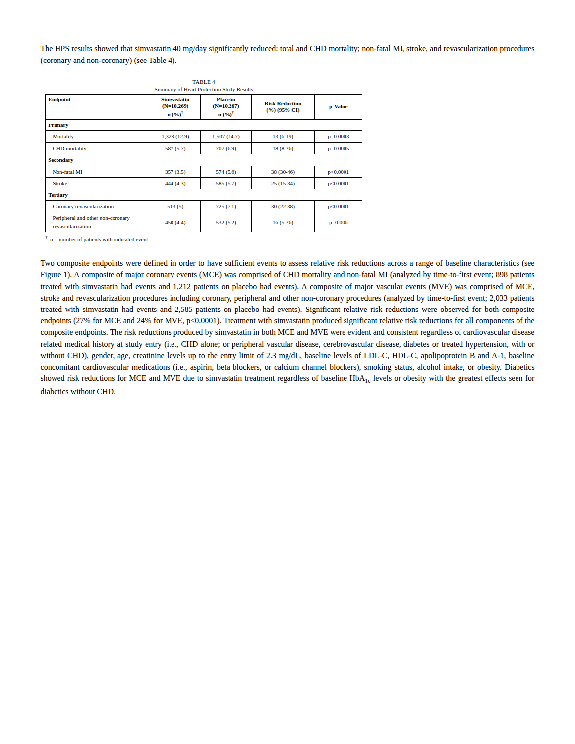The HPS results showed that simvastatin 40 mg/day significantly reduced: total and CHD mortality; non-fatal MI, stroke, and revascularization procedures (coronary and non-coronary) (see Table 4).
TABLE 4 Summary of Heart Protection Study Results
| Endpoint | Simvastatin (N=10,269) n (%) † | Placebo (N=10,267) n (%) † | Risk Reduction (%) (95% CI) | p-Value |
| --- | --- | --- | --- | --- |
| Primary |
| Mortality | 1,328 (12.9) | 1,507 (14.7) | 13 (6-19) | p=0.0003 |
| CHD mortality | 587 (5.7) | 707 (6.9) | 18 (8-26) | p=0.0005 |
| Secondary |
| Non-fatal MI | 357 (3.5) | 574 (5.6) | 38 (30-46) | p<0.0001 |
| Stroke | 444 (4.3) | 585 (5.7) | 25 (15-34) | p<0.0001 |
| Tertiary |
| Coronary revascularization | 513 (5) | 725 (7.1) | 30 (22-38) | p<0.0001 |
| Peripheral and other non-coronary revascularization | 450 (4.4) | 532 (5.2) | 16 (5-26) | p=0.006 |
† n = number of patients with indicated event
Two composite endpoints were defined in order to have sufficient events to assess relative risk reductions across a range of baseline characteristics (see Figure 1). A composite of major coronary events (MCE) was comprised of CHD mortality and non-fatal MI (analyzed by time-to-first event; 898 patients treated with simvastatin had events and 1,212 patients on placebo had events). A composite of major vascular events (MVE) was comprised of MCE, stroke and revascularization procedures including coronary, peripheral and other non-coronary procedures (analyzed by time-to-first event; 2,033 patients treated with simvastatin had events and 2,585 patients on placebo had events). Significant relative risk reductions were observed for both composite endpoints (27% for MCE and 24% for MVE, p<0.0001). Treatment with simvastatin produced significant relative risk reductions for all components of the composite endpoints. The risk reductions produced by simvastatin in both MCE and MVE were evident and consistent regardless of cardiovascular disease related medical history at study entry (i.e., CHD alone; or peripheral vascular disease, cerebrovascular disease, diabetes or treated hypertension, with or without CHD), gender, age, creatinine levels up to the entry limit of 2.3 mg/dL, baseline levels of LDL-C, HDL-C, apolipoprotein B and A-1, baseline concomitant cardiovascular medications (i.e., aspirin, beta blockers, or calcium channel blockers), smoking status, alcohol intake, or obesity. Diabetics showed risk reductions for MCE and MVE due to simvastatin treatment regardless of baseline HbA1c levels or obesity with the greatest effects seen for diabetics without CHD.